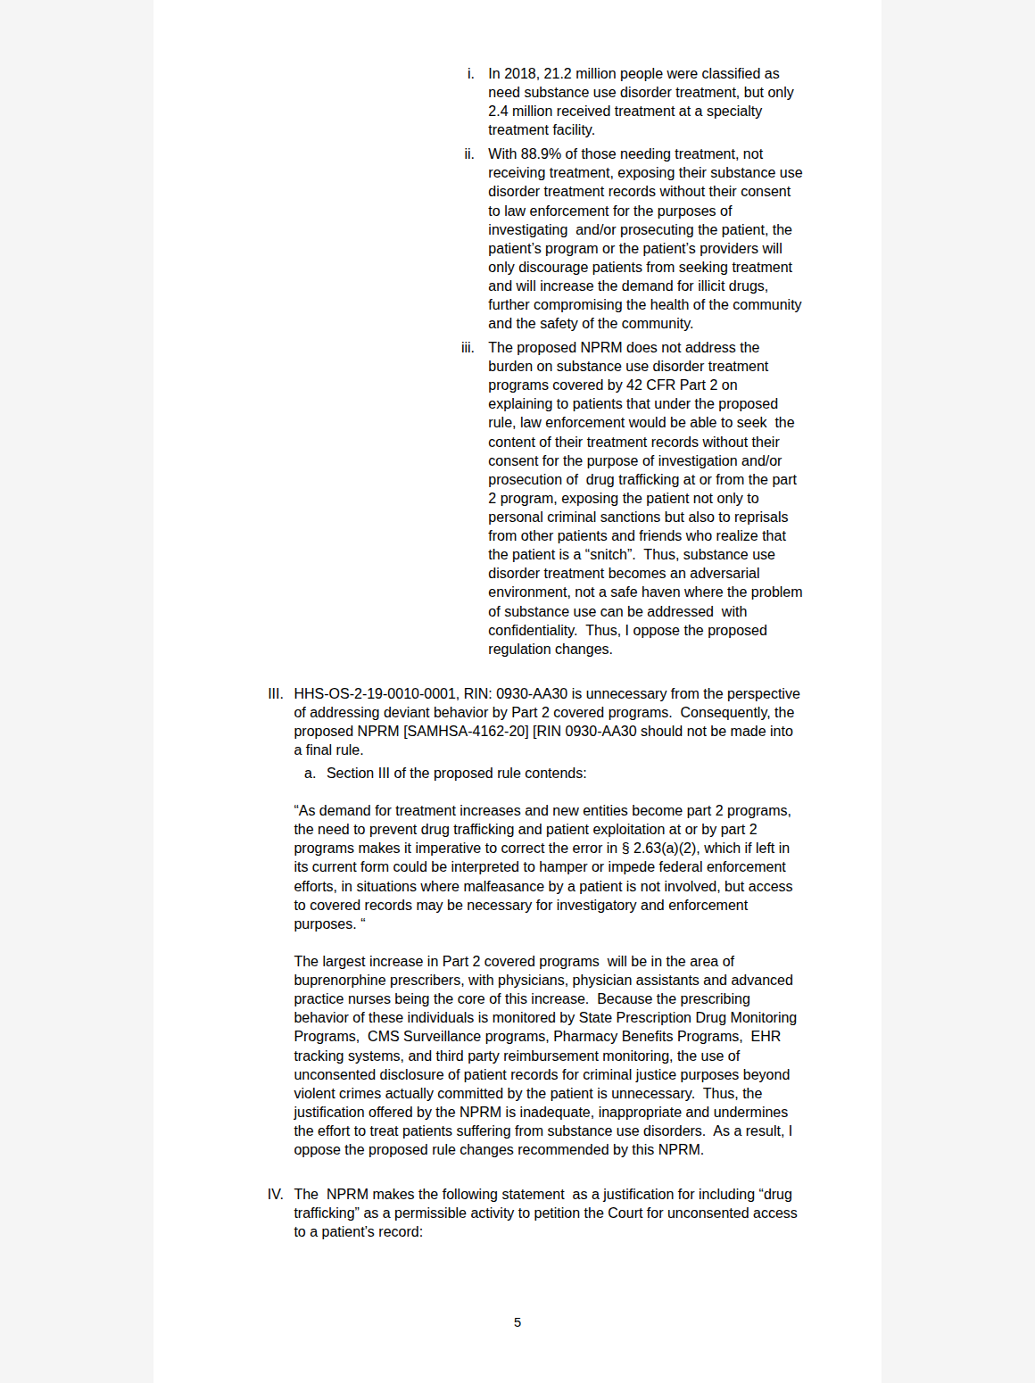i. In 2018, 21.2 million people were classified as need substance use disorder treatment, but only 2.4 million received treatment at a specialty treatment facility.
ii. With 88.9% of those needing treatment, not receiving treatment, exposing their substance use disorder treatment records without their consent to law enforcement for the purposes of investigating and/or prosecuting the patient, the patient’s program or the patient’s providers will only discourage patients from seeking treatment and will increase the demand for illicit drugs, further compromising the health of the community and the safety of the community.
iii. The proposed NPRM does not address the burden on substance use disorder treatment programs covered by 42 CFR Part 2 on explaining to patients that under the proposed rule, law enforcement would be able to seek the content of their treatment records without their consent for the purpose of investigation and/or prosecution of drug trafficking at or from the part 2 program, exposing the patient not only to personal criminal sanctions but also to reprisals from other patients and friends who realize that the patient is a “snitch”. Thus, substance use disorder treatment becomes an adversarial environment, not a safe haven where the problem of substance use can be addressed with confidentiality. Thus, I oppose the proposed regulation changes.
III. HHS-OS-2-19-0010-0001, RIN: 0930-AA30 is unnecessary from the perspective of addressing deviant behavior by Part 2 covered programs. Consequently, the proposed NPRM [SAMHSA-4162-20] [RIN 0930-AA30 should not be made into a final rule.
a. Section III of the proposed rule contends:
“As demand for treatment increases and new entities become part 2 programs, the need to prevent drug trafficking and patient exploitation at or by part 2 programs makes it imperative to correct the error in § 2.63(a)(2), which if left in its current form could be interpreted to hamper or impede federal enforcement efforts, in situations where malfeasance by a patient is not involved, but access to covered records may be necessary for investigatory and enforcement purposes. “
The largest increase in Part 2 covered programs will be in the area of buprenorphine prescribers, with physicians, physician assistants and advanced practice nurses being the core of this increase. Because the prescribing behavior of these individuals is monitored by State Prescription Drug Monitoring Programs, CMS Surveillance programs, Pharmacy Benefits Programs, EHR tracking systems, and third party reimbursement monitoring, the use of unconsented disclosure of patient records for criminal justice purposes beyond violent crimes actually committed by the patient is unnecessary. Thus, the justification offered by the NPRM is inadequate, inappropriate and undermines the effort to treat patients suffering from substance use disorders. As a result, I oppose the proposed rule changes recommended by this NPRM.
IV. The NPRM makes the following statement as a justification for including “drug trafficking” as a permissible activity to petition the Court for unconsented access to a patient’s record:
5